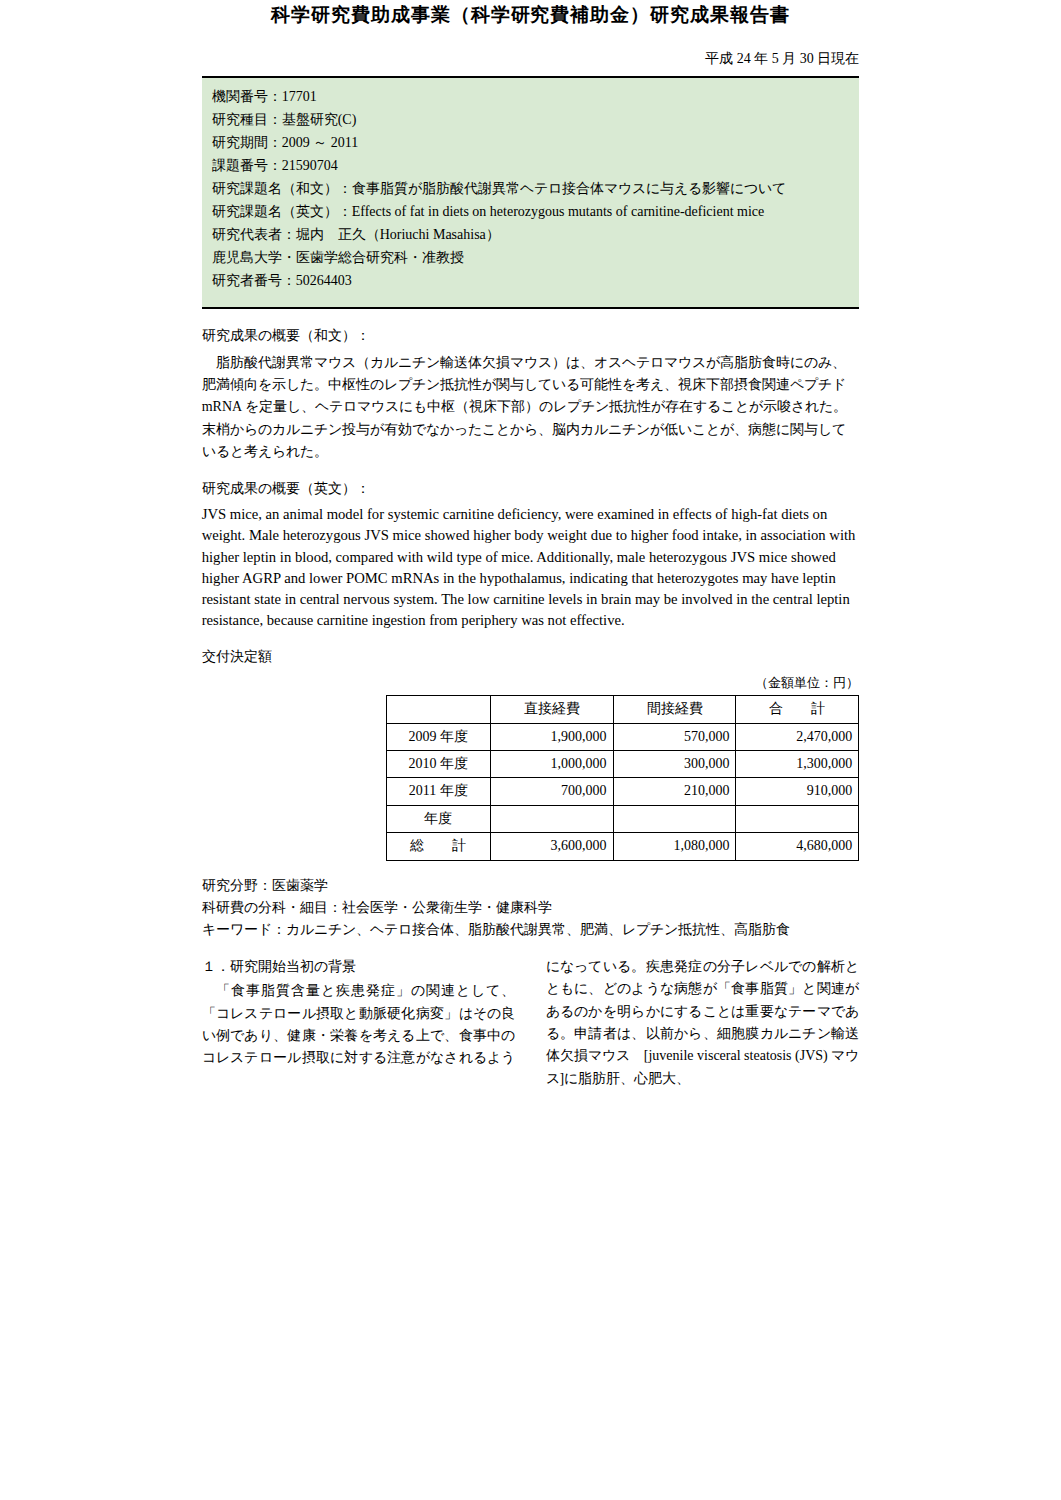科学研究費助成事業（科学研究費補助金）研究成果報告書
平成 24 年 5 月 30 日現在
機関番号：17701
研究種目：基盤研究(C)
研究期間：2009 ～ 2011
課題番号：21590704
研究課題名（和文）：食事脂質が脂肪酸代謝異常ヘテロ接合体マウスに与える影響について
研究課題名（英文）：Effects of fat in diets on heterozygous mutants of carnitine-deficient mice
研究代表者：堀内　正久（Horiuchi Masahisa）
鹿児島大学・医歯学総合研究科・准教授
研究者番号：50264403
研究成果の概要（和文）：
脂肪酸代謝異常マウス（カルニチン輸送体欠損マウス）は、オスヘテロマウスが高脂肪食時にのみ、肥満傾向を示した。中枢性のレプチン抵抗性が関与している可能性を考え、視床下部摂食関連ペプチド mRNA を定量し、ヘテロマウスにも中枢（視床下部）のレプチン抵抗性が存在することが示唆された。末梢からのカルニチン投与が有効でなかったことから、脳内カルニチンが低いことが、病態に関与していると考えられた。
研究成果の概要（英文）：
JVS mice, an animal model for systemic carnitine deficiency, were examined in effects of high-fat diets on weight. Male heterozygous JVS mice showed higher body weight due to higher food intake, in association with higher leptin in blood, compared with wild type of mice. Additionally, male heterozygous JVS mice showed higher AGRP and lower POMC mRNAs in the hypothalamus, indicating that heterozygotes may have leptin resistant state in central nervous system. The low carnitine levels in brain may be involved in the central leptin resistance, because carnitine ingestion from periphery was not effective.
交付決定額
（金額単位：円）
| | 直接経費 | 間接経費 | 合 計 |
| --- | --- | --- | --- |
| 2009 年度 | 1,900,000 | 570,000 | 2,470,000 |
| 2010 年度 | 1,000,000 | 300,000 | 1,300,000 |
| 2011 年度 | 700,000 | 210,000 | 910,000 |
| 年度 | | | |
| 総 計 | 3,600,000 | 1,080,000 | 4,680,000 |
研究分野：医歯薬学
科研費の分科・細目：社会医学・公衆衛生学・健康科学
キーワード：カルニチン、ヘテロ接合体、脂肪酸代謝異常、肥満、レプチン抵抗性、高脂肪食
１．研究開始当初の背景
「食事脂質含量と疾患発症」の関連として、「コレステロール摂取と動脈硬化病変」はその良い例であり、健康・栄養を考える上で、食事中のコレステロール摂取に対する注意がなされるようになっている。疾患発症の分子レベルでの解析とともに、どのような病態が「食事脂質」と関連があるのかを明らかにすることは重要なテーマである。申請者は、以前から、細胞膜カルニチン輸送体欠損マウス　[juvenile visceral steatosis (JVS) マウス]に脂肪肝、心肥大、